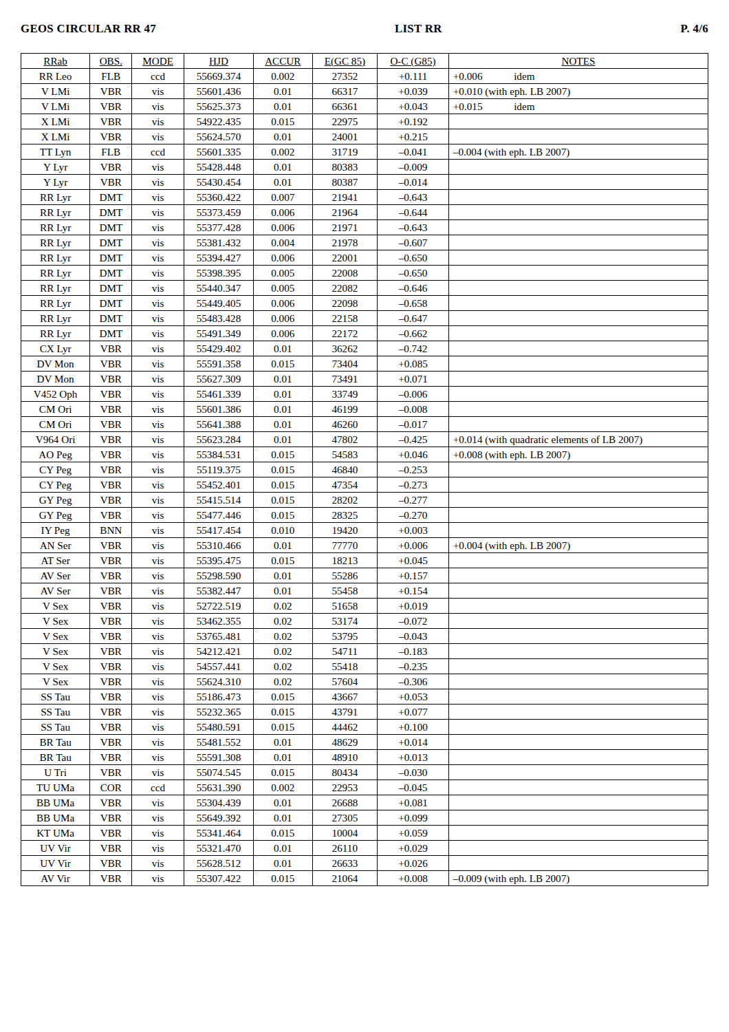GEOS CIRCULAR RR 47 LIST RR P. 4/6
| RRab | OBS. | MODE | HJD | ACCUR | E(GC 85) | O-C (G85) | NOTES |
| --- | --- | --- | --- | --- | --- | --- | --- |
| RR Leo | FLB | ccd | 55669.374 | 0.002 | 27352 | +0.111 | +0.006 idem |
| V LMi | VBR | vis | 55601.436 | 0.01 | 66317 | +0.039 | +0.010 (with eph. LB 2007) |
| V LMi | VBR | vis | 55625.373 | 0.01 | 66361 | +0.043 | +0.015 idem |
| X LMi | VBR | vis | 54922.435 | 0.015 | 22975 | +0.192 | |
| X LMi | VBR | vis | 55624.570 | 0.01 | 24001 | +0.215 | |
| TT Lyn | FLB | ccd | 55601.335 | 0.002 | 31719 | –0.041 | –0.004 (with eph. LB 2007) |
| Y Lyr | VBR | vis | 55428.448 | 0.01 | 80383 | –0.009 | |
| Y Lyr | VBR | vis | 55430.454 | 0.01 | 80387 | –0.014 | |
| RR Lyr | DMT | vis | 55360.422 | 0.007 | 21941 | –0.643 | |
| RR Lyr | DMT | vis | 55373.459 | 0.006 | 21964 | –0.644 | |
| RR Lyr | DMT | vis | 55377.428 | 0.006 | 21971 | –0.643 | |
| RR Lyr | DMT | vis | 55381.432 | 0.004 | 21978 | –0.607 | |
| RR Lyr | DMT | vis | 55394.427 | 0.006 | 22001 | –0.650 | |
| RR Lyr | DMT | vis | 55398.395 | 0.005 | 22008 | –0.650 | |
| RR Lyr | DMT | vis | 55440.347 | 0.005 | 22082 | –0.646 | |
| RR Lyr | DMT | vis | 55449.405 | 0.006 | 22098 | –0.658 | |
| RR Lyr | DMT | vis | 55483.428 | 0.006 | 22158 | –0.647 | |
| RR Lyr | DMT | vis | 55491.349 | 0.006 | 22172 | –0.662 | |
| CX Lyr | VBR | vis | 55429.402 | 0.01 | 36262 | –0.742 | |
| DV Mon | VBR | vis | 55591.358 | 0.015 | 73404 | +0.085 | |
| DV Mon | VBR | vis | 55627.309 | 0.01 | 73491 | +0.071 | |
| V452 Oph | VBR | vis | 55461.339 | 0.01 | 33749 | –0.006 | |
| CM Ori | VBR | vis | 55601.386 | 0.01 | 46199 | –0.008 | |
| CM Ori | VBR | vis | 55641.388 | 0.01 | 46260 | –0.017 | |
| V964 Ori | VBR | vis | 55623.284 | 0.01 | 47802 | –0.425 | +0.014 (with quadratic elements of LB 2007) |
| AO Peg | VBR | vis | 55384.531 | 0.015 | 54583 | +0.046 | +0.008 (with eph. LB 2007) |
| CY Peg | VBR | vis | 55119.375 | 0.015 | 46840 | –0.253 | |
| CY Peg | VBR | vis | 55452.401 | 0.015 | 47354 | –0.273 | |
| GY Peg | VBR | vis | 55415.514 | 0.015 | 28202 | –0.277 | |
| GY Peg | VBR | vis | 55477.446 | 0.015 | 28325 | –0.270 | |
| IY Peg | BNN | vis | 55417.454 | 0.010 | 19420 | +0.003 | |
| AN Ser | VBR | vis | 55310.466 | 0.01 | 77770 | +0.006 | +0.004 (with eph. LB 2007) |
| AT Ser | VBR | vis | 55395.475 | 0.015 | 18213 | +0.045 | |
| AV Ser | VBR | vis | 55298.590 | 0.01 | 55286 | +0.157 | |
| AV Ser | VBR | vis | 55382.447 | 0.01 | 55458 | +0.154 | |
| V Sex | VBR | vis | 52722.519 | 0.02 | 51658 | +0.019 | |
| V Sex | VBR | vis | 53462.355 | 0.02 | 53174 | –0.072 | |
| V Sex | VBR | vis | 53765.481 | 0.02 | 53795 | –0.043 | |
| V Sex | VBR | vis | 54212.421 | 0.02 | 54711 | –0.183 | |
| V Sex | VBR | vis | 54557.441 | 0.02 | 55418 | –0.235 | |
| V Sex | VBR | vis | 55624.310 | 0.02 | 57604 | –0.306 | |
| SS Tau | VBR | vis | 55186.473 | 0.015 | 43667 | +0.053 | |
| SS Tau | VBR | vis | 55232.365 | 0.015 | 43791 | +0.077 | |
| SS Tau | VBR | vis | 55480.591 | 0.015 | 44462 | +0.100 | |
| BR Tau | VBR | vis | 55481.552 | 0.01 | 48629 | +0.014 | |
| BR Tau | VBR | vis | 55591.308 | 0.01 | 48910 | +0.013 | |
| U Tri | VBR | vis | 55074.545 | 0.015 | 80434 | –0.030 | |
| TU UMa | COR | ccd | 55631.390 | 0.002 | 22953 | –0.045 | |
| BB UMa | VBR | vis | 55304.439 | 0.01 | 26688 | +0.081 | |
| BB UMa | VBR | vis | 55649.392 | 0.01 | 27305 | +0.099 | |
| KT UMa | VBR | vis | 55341.464 | 0.015 | 10004 | +0.059 | |
| UV Vir | VBR | vis | 55321.470 | 0.01 | 26110 | +0.029 | |
| UV Vir | VBR | vis | 55628.512 | 0.01 | 26633 | +0.026 | |
| AV Vir | VBR | vis | 55307.422 | 0.015 | 21064 | +0.008 | –0.009 (with eph. LB 2007) |